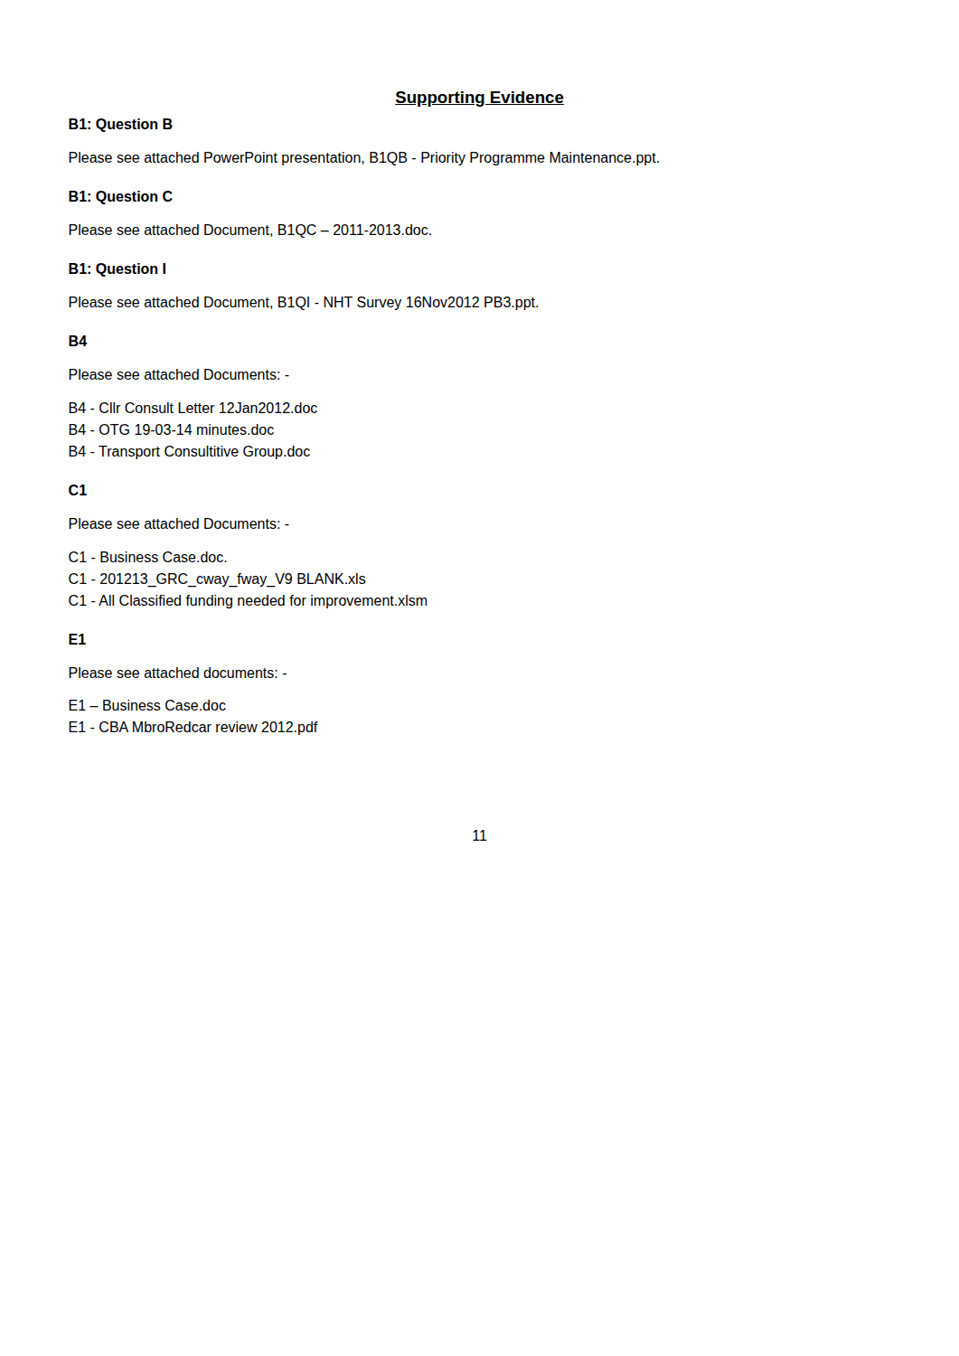Supporting Evidence
B1: Question B
Please see attached PowerPoint presentation, B1QB - Priority Programme Maintenance.ppt.
B1: Question C
Please see attached Document, B1QC – 2011-2013.doc.
B1: Question I
Please see attached Document, B1QI - NHT Survey 16Nov2012 PB3.ppt.
B4
Please see attached Documents: -
B4 - Cllr Consult Letter 12Jan2012.doc
B4 - OTG 19-03-14 minutes.doc
B4 - Transport Consultitive Group.doc
C1
Please see attached Documents: -
C1 - Business Case.doc.
C1 - 201213_GRC_cway_fway_V9 BLANK.xls
C1 - All Classified funding needed for improvement.xlsm
E1
Please see attached documents: -
E1 – Business Case.doc
E1 - CBA MbroRedcar review 2012.pdf
11